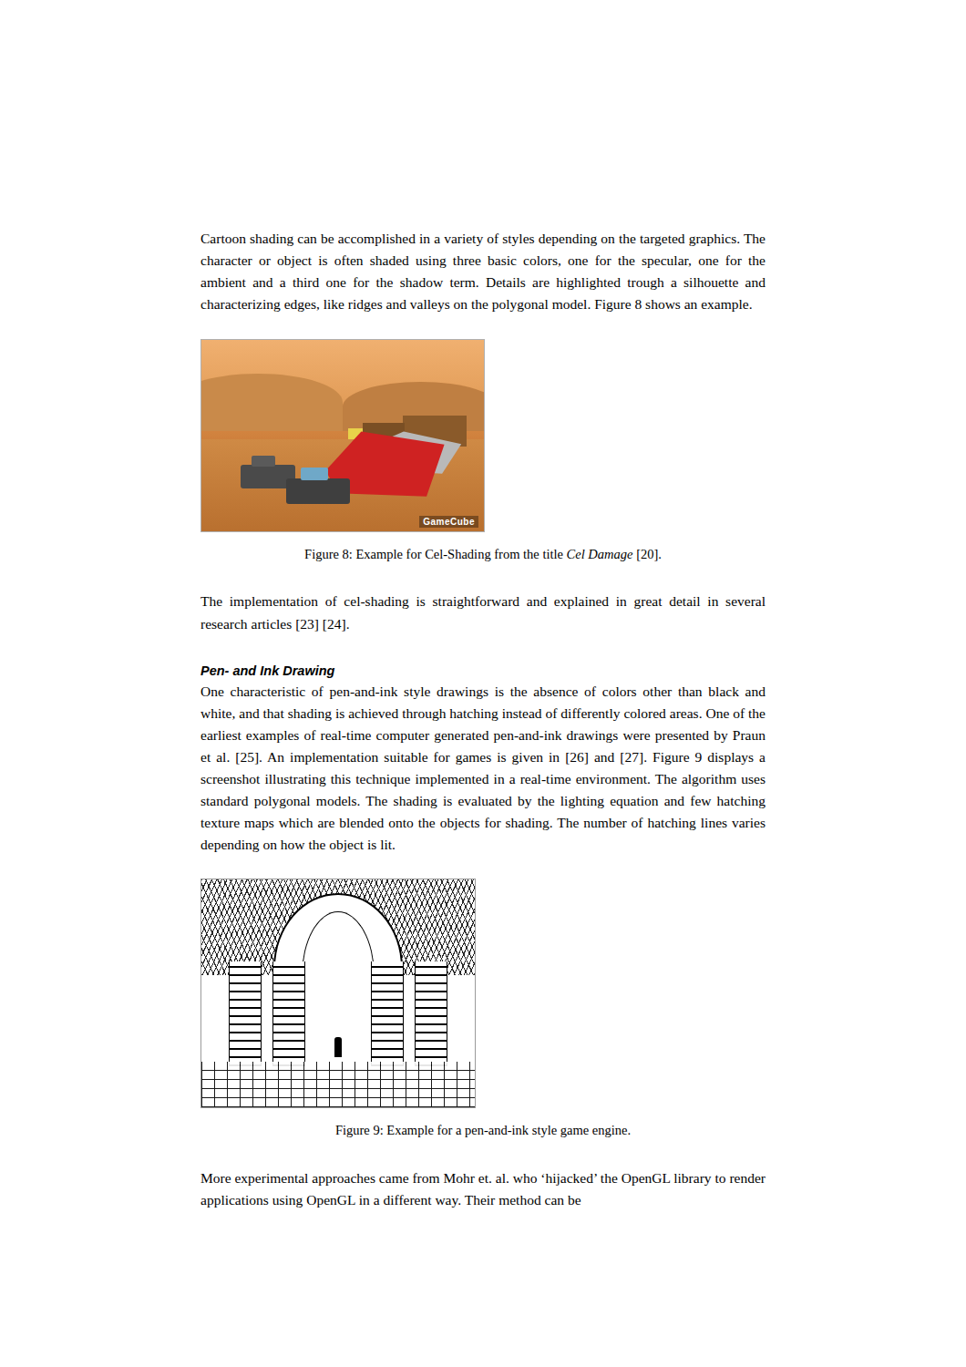Cartoon shading can be accomplished in a variety of styles depending on the targeted graphics. The character or object is often shaded using three basic colors, one for the specular, one for the ambient and a third one for the shadow term. Details are highlighted trough a silhouette and characterizing edges, like ridges and valleys on the polygonal model. Figure 8 shows an example.
GameCube
Figure 8: Example for Cel-Shading from the title Cel Damage [20].
The implementation of cel-shading is straightforward and explained in great detail in several research articles [23] [24].
Pen- and Ink Drawing
One characteristic of pen-and-ink style drawings is the absence of colors other than black and white, and that shading is achieved through hatching instead of differently colored areas. One of the earliest examples of real-time computer generated pen-and-ink drawings were presented by Praun et al. [25]. An implementation suitable for games is given in [26] and [27]. Figure 9 displays a screenshot illustrating this technique implemented in a real-time environment. The algorithm uses standard polygonal models. The shading is evaluated by the lighting equation and few hatching texture maps which are blended onto the objects for shading. The number of hatching lines varies depending on how the object is lit.
Figure 9: Example for a pen-and-ink style game engine.
More experimental approaches came from Mohr et. al. who ‘hijacked’ the OpenGL library to render applications using OpenGL in a different way. Their method can be